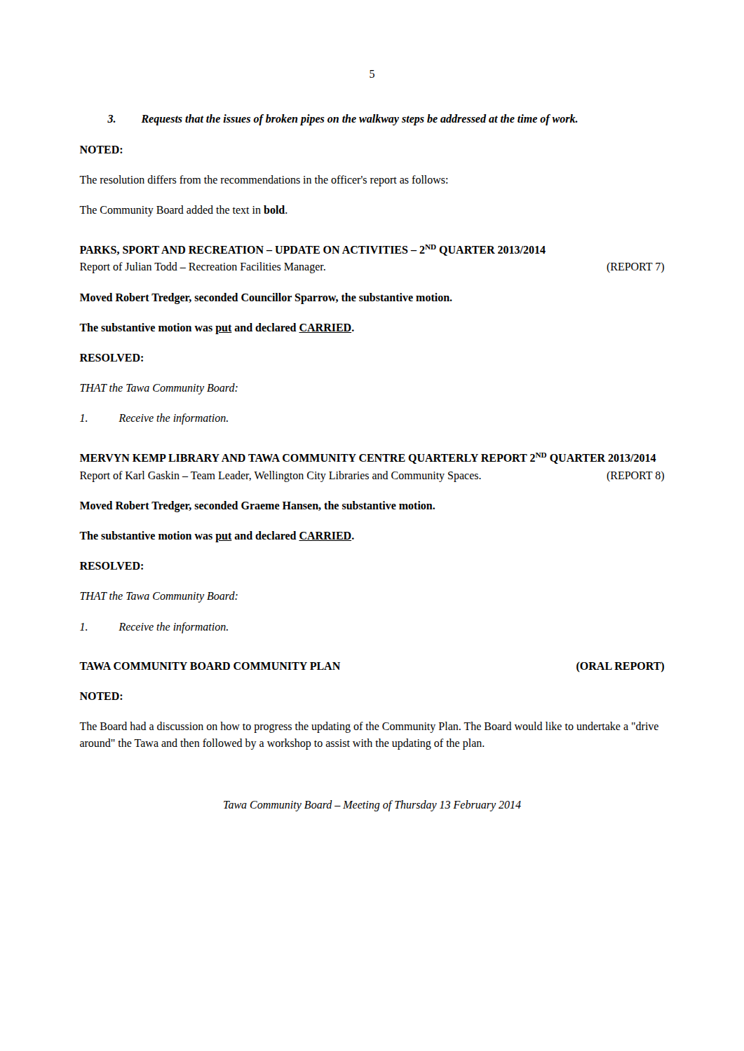5
3.
Requests that the issues of broken pipes on the walkway steps be addressed at the time of work.
NOTED:
The resolution differs from the recommendations in the officer's report as follows:
The Community Board added the text in bold.
PARKS, SPORT AND RECREATION – UPDATE ON ACTIVITIES – 2ND QUARTER 2013/2014
Report of Julian Todd – Recreation Facilities Manager.
(REPORT 7)
Moved Robert Tredger, seconded Councillor Sparrow, the substantive motion.
The substantive motion was put and declared CARRIED.
RESOLVED:
THAT the Tawa Community Board:
1.
Receive the information.
MERVYN KEMP LIBRARY AND TAWA COMMUNITY CENTRE QUARTERLY REPORT 2ND QUARTER 2013/2014
Report of Karl Gaskin – Team Leader, Wellington City Libraries and Community Spaces.
(REPORT 8)
Moved Robert Tredger, seconded Graeme Hansen, the substantive motion.
The substantive motion was put and declared CARRIED.
RESOLVED:
THAT the Tawa Community Board:
1.
Receive the information.
TAWA COMMUNITY BOARD COMMUNITY PLAN
(ORAL REPORT)
NOTED:
The Board had a discussion on how to progress the updating of the Community Plan. The Board would like to undertake a "drive around" the Tawa and then followed by a workshop to assist with the updating of the plan.
Tawa Community Board – Meeting of Thursday 13 February 2014